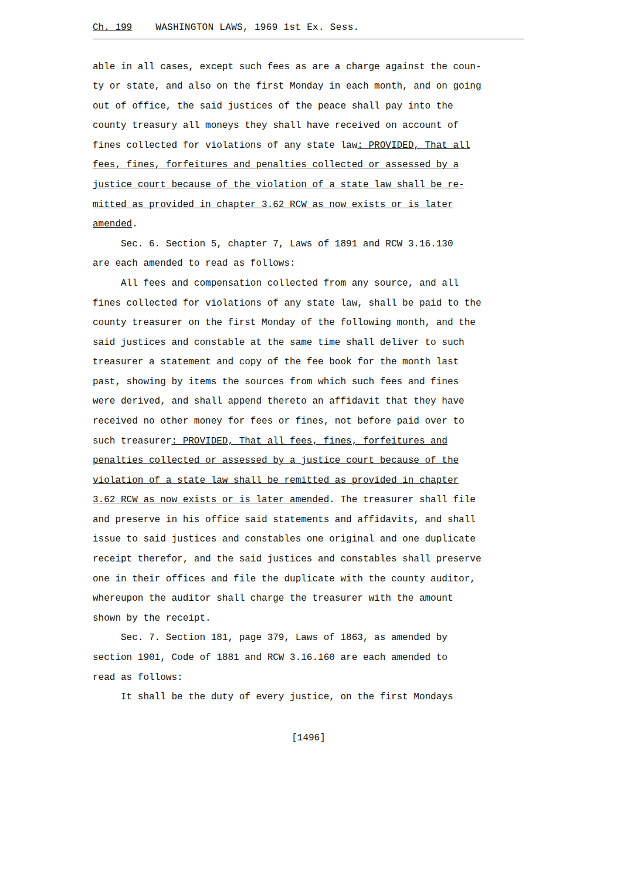Ch. 199 WASHINGTON LAWS, 1969 1st Ex. Sess.
able in all cases, except such fees as are a charge against the coun-
ty or state, and also on the first Monday in each month, and on going
out of office, the said justices of the peace shall pay into the
county treasury all moneys they shall have received on account of
fines collected for violations of any state law: PROVIDED, That all
fees, fines, forfeitures and penalties collected or assessed by a
justice court because of the violation of a state law shall be re-
mitted as provided in chapter 3.62 RCW as now exists or is later
amended.
Sec. 6. Section 5, chapter 7, Laws of 1891 and RCW 3.16.130
are each amended to read as follows:
All fees and compensation collected from any source, and all
fines collected for violations of any state law, shall be paid to the
county treasurer on the first Monday of the following month, and the
said justices and constable at the same time shall deliver to such
treasurer a statement and copy of the fee book for the month last
past, showing by items the sources from which such fees and fines
were derived, and shall append thereto an affidavit that they have
received no other money for fees or fines, not before paid over to
such treasurer: PROVIDED, That all fees, fines, forfeitures and
penalties collected or assessed by a justice court because of the
violation of a state law shall be remitted as provided in chapter
3.62 RCW as now exists or is later amended. The treasurer shall file
and preserve in his office said statements and affidavits, and shall
issue to said justices and constables one original and one duplicate
receipt therefor, and the said justices and constables shall preserve
one in their offices and file the duplicate with the county auditor,
whereupon the auditor shall charge the treasurer with the amount
shown by the receipt.
Sec. 7. Section 181, page 379, Laws of 1863, as amended by
section 1901, Code of 1881 and RCW 3.16.160 are each amended to
read as follows:
It shall be the duty of every justice, on the first Mondays
[1496]